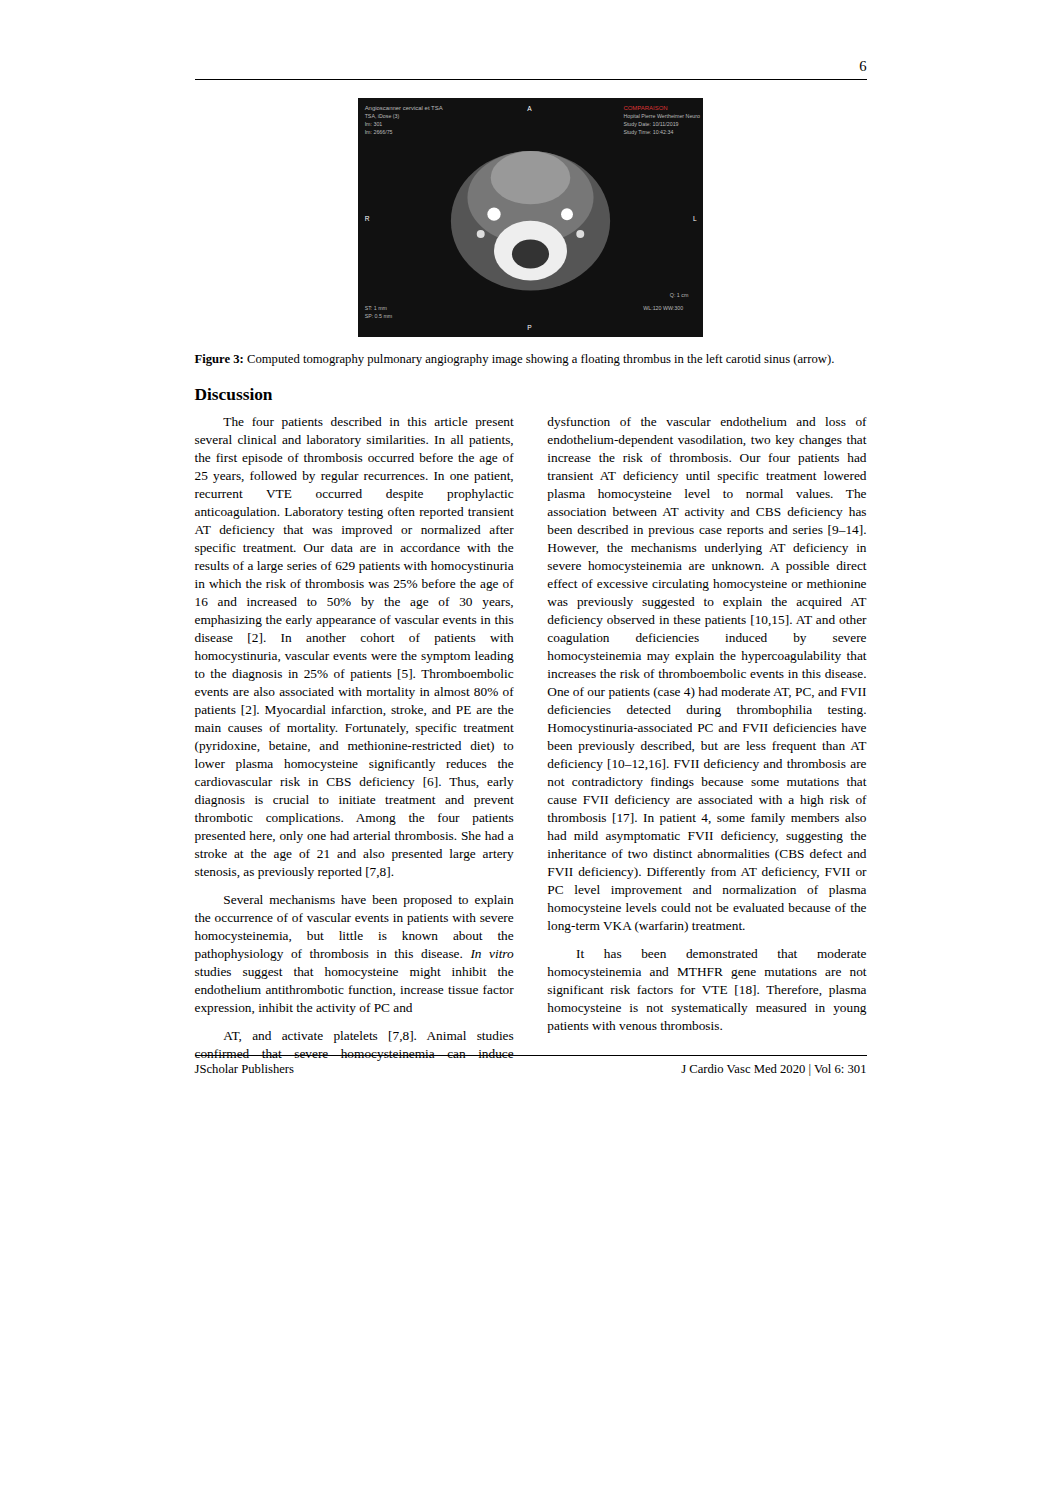6
Figure 3: Computed tomography pulmonary angiography image showing a floating thrombus in the left carotid sinus (arrow).
Discussion
The four patients described in this article present several clinical and laboratory similarities. In all patients, the first episode of thrombosis occurred before the age of 25 years, followed by regular recurrences. In one patient, recurrent VTE occurred despite prophylactic anticoagulation. Laboratory testing often reported transient AT deficiency that was improved or normalized after specific treatment. Our data are in accordance with the results of a large series of 629 patients with homocystinuria in which the risk of thrombosis was 25% before the age of 16 and increased to 50% by the age of 30 years, emphasizing the early appearance of vascular events in this disease [2]. In another cohort of patients with homocystinuria, vascular events were the symptom leading to the diagnosis in 25% of patients [5]. Thromboembolic events are also associated with mortality in almost 80% of patients [2]. Myocardial infarction, stroke, and PE are the main causes of mortality. Fortunately, specific treatment (pyridoxine, betaine, and methionine-restricted diet) to lower plasma homocysteine significantly reduces the cardiovascular risk in CBS deficiency [6]. Thus, early diagnosis is crucial to initiate treatment and prevent thrombotic complications. Among the four patients presented here, only one had arterial thrombosis. She had a stroke at the age of 21 and also presented large artery stenosis, as previously reported [7,8].
Several mechanisms have been proposed to explain the occurrence of of vascular events in patients with severe homocysteinemia, but little is known about the pathophysiology of thrombosis in this disease. In vitro studies suggest that homocysteine might inhibit the endothelium antithrombotic function, increase tissue factor expression, inhibit the activity of PC and
AT, and activate platelets [7,8]. Animal studies confirmed that severe homocysteinemia can induce dysfunction of the vascular endothelium and loss of endothelium-dependent vasodilation, two key changes that increase the risk of thrombosis. Our four patients had transient AT deficiency until specific treatment lowered plasma homocysteine level to normal values. The association between AT activity and CBS deficiency has been described in previous case reports and series [9–14]. However, the mechanisms underlying AT deficiency in severe homocysteinemia are unknown. A possible direct effect of excessive circulating homocysteine or methionine was previously suggested to explain the acquired AT deficiency observed in these patients [10,15]. AT and other coagulation deficiencies induced by severe homocysteinemia may explain the hypercoagulability that increases the risk of thromboembolic events in this disease. One of our patients (case 4) had moderate AT, PC, and FVII deficiencies detected during thrombophilia testing. Homocystinuria-associated PC and FVII deficiencies have been previously described, but are less frequent than AT deficiency [10–12,16]. FVII deficiency and thrombosis are not contradictory findings because some mutations that cause FVII deficiency are associated with a high risk of thrombosis [17]. In patient 4, some family members also had mild asymptomatic FVII deficiency, suggesting the inheritance of two distinct abnormalities (CBS defect and FVII deficiency). Differently from AT deficiency, FVII or PC level improvement and normalization of plasma homocysteine levels could not be evaluated because of the long-term VKA (warfarin) treatment.
It has been demonstrated that moderate homocysteinemia and MTHFR gene mutations are not significant risk factors for VTE [18]. Therefore, plasma homocysteine is not systematically measured in young patients with venous thrombosis.
JScholar Publishers J Cardio Vasc Med 2020 | Vol 6: 301